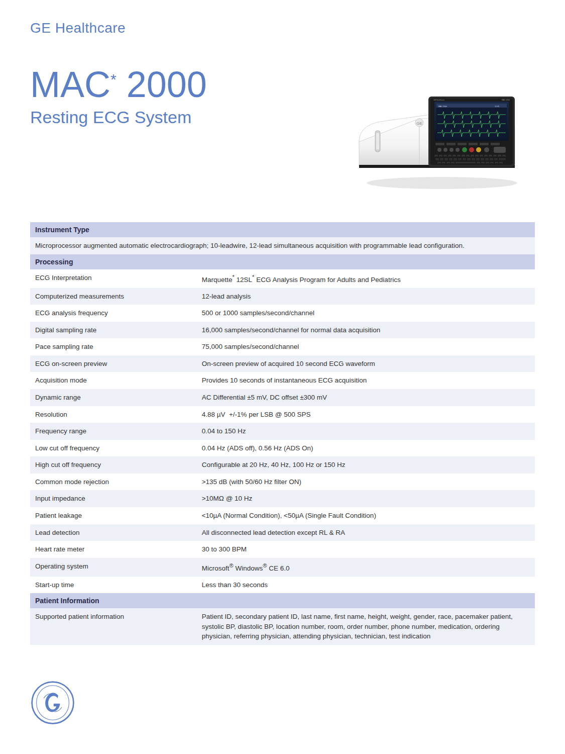GE Healthcare
MAC* 2000
Resting ECG System
GE MAC 2000 12:45 MAC 2000 GE Healthcare
| Instrument Type |
| --- |
| Microprocessor augmented automatic electrocardiograph; 10-leadwire, 12-lead simultaneous acquisition with programmable lead configuration. |
| Processing |
| ECG Interpretation | Marquette * 12SL * ECG Analysis Program for Adults and Pediatrics |
| Computerized measurements | 12-lead analysis |
| ECG analysis frequency | 500 or 1000 samples/second/channel |
| Digital sampling rate | 16,000 samples/second/channel for normal data acquisition |
| Pace sampling rate | 75,000 samples/second/channel |
| ECG on-screen preview | On-screen preview of acquired 10 second ECG waveform |
| Acquisition mode | Provides 10 seconds of instantaneous ECG acquisition |
| Dynamic range | AC Differential ±5 mV, DC offset ±300 mV |
| Resolution | 4.88 µV +/-1% per LSB @ 500 SPS |
| Frequency range | 0.04 to 150 Hz |
| Low cut off frequency | 0.04 Hz (ADS off), 0.56 Hz (ADS On) |
| High cut off frequency | Configurable at 20 Hz, 40 Hz, 100 Hz or 150 Hz |
| Common mode rejection | >135 dB (with 50/60 Hz filter ON) |
| Input impedance | >10MΩ @ 10 Hz |
| Patient leakage | <10µA (Normal Condition), <50µA (Single Fault Condition) |
| Lead detection | All disconnected lead detection except RL & RA |
| Heart rate meter | 30 to 300 BPM |
| Operating system | Microsoft ® Windows ® CE 6.0 |
| Start-up time | Less than 30 seconds |
| Patient Information |
| Supported patient information | Patient ID, secondary patient ID, last name, first name, height, weight, gender, race, pacemaker patient, systolic BP, diastolic BP, location number, room, order number, phone number, medication, ordering physician, referring physician, attending physician, technician, test indication |